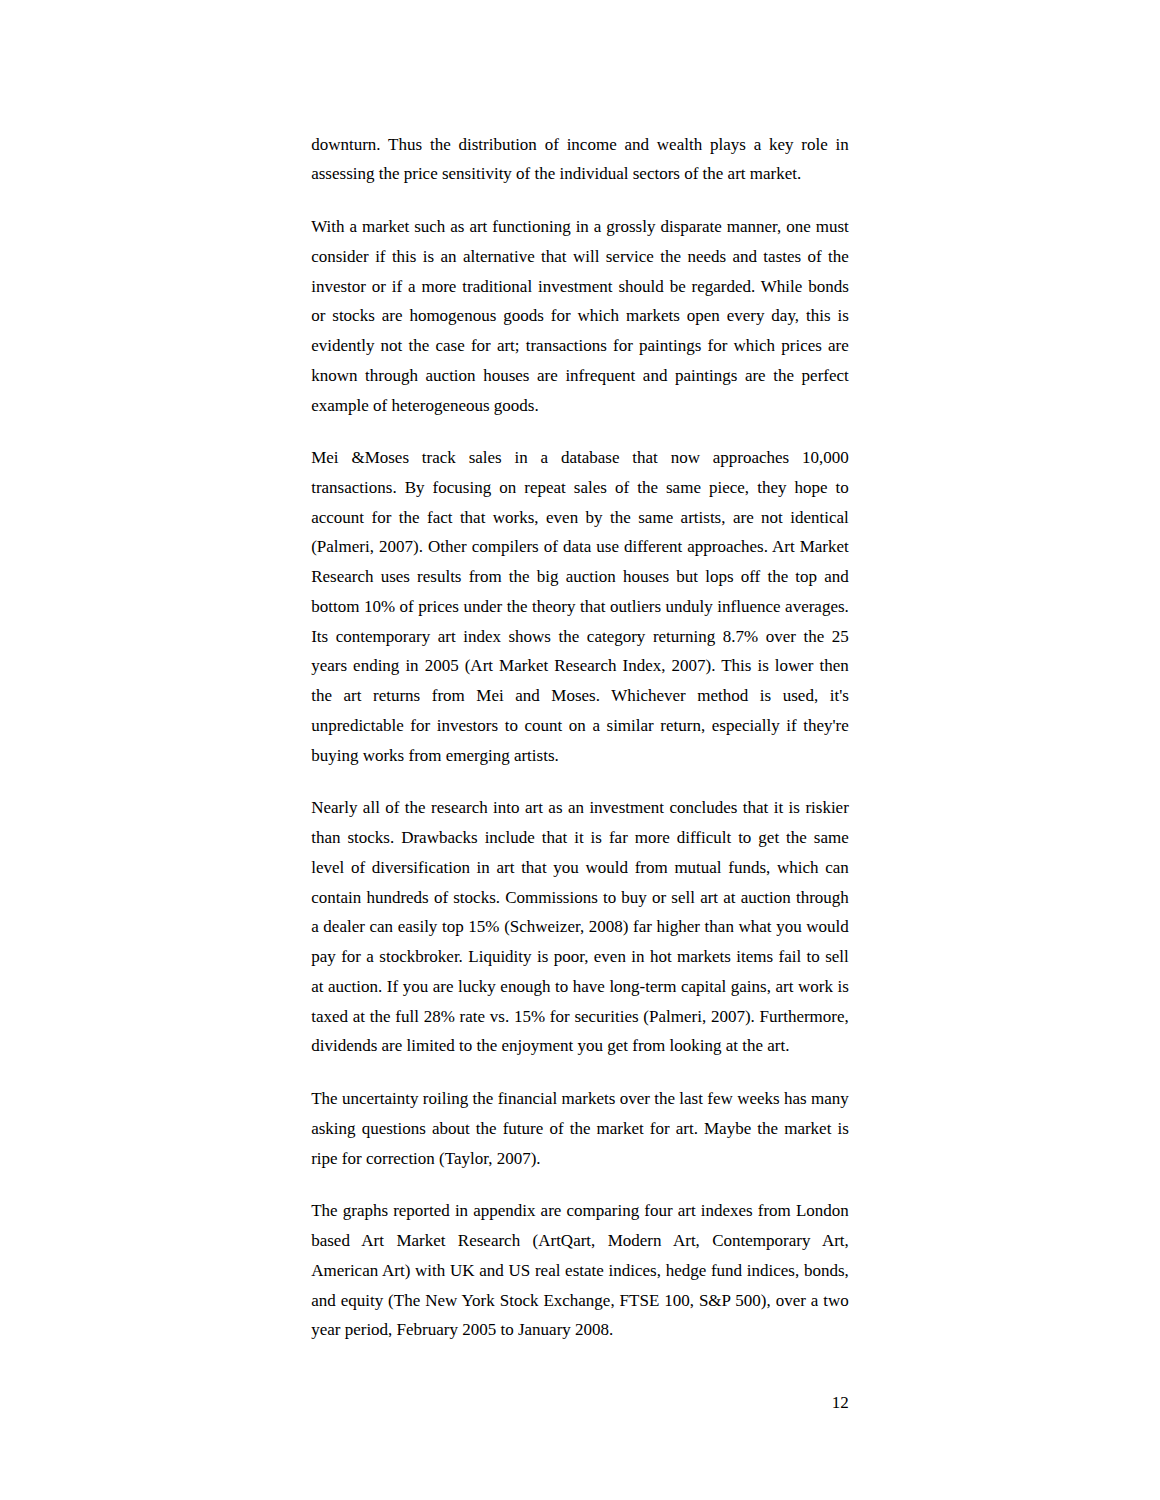downturn. Thus the distribution of income and wealth plays a key role in assessing the price sensitivity of the individual sectors of the art market.
With a market such as art functioning in a grossly disparate manner, one must consider if this is an alternative that will service the needs and tastes of the investor or if a more traditional investment should be regarded. While bonds or stocks are homogenous goods for which markets open every day, this is evidently not the case for art; transactions for paintings for which prices are known through auction houses are infrequent and paintings are the perfect example of heterogeneous goods.
Mei &Moses track sales in a database that now approaches 10,000 transactions. By focusing on repeat sales of the same piece, they hope to account for the fact that works, even by the same artists, are not identical (Palmeri, 2007). Other compilers of data use different approaches. Art Market Research uses results from the big auction houses but lops off the top and bottom 10% of prices under the theory that outliers unduly influence averages. Its contemporary art index shows the category returning 8.7% over the 25 years ending in 2005 (Art Market Research Index, 2007). This is lower then the art returns from Mei and Moses. Whichever method is used, it's unpredictable for investors to count on a similar return, especially if they're buying works from emerging artists.
Nearly all of the research into art as an investment concludes that it is riskier than stocks. Drawbacks include that it is far more difficult to get the same level of diversification in art that you would from mutual funds, which can contain hundreds of stocks. Commissions to buy or sell art at auction through a dealer can easily top 15% (Schweizer, 2008) far higher than what you would pay for a stockbroker. Liquidity is poor, even in hot markets items fail to sell at auction. If you are lucky enough to have long-term capital gains, art work is taxed at the full 28% rate vs. 15% for securities (Palmeri, 2007). Furthermore, dividends are limited to the enjoyment you get from looking at the art.
The uncertainty roiling the financial markets over the last few weeks has many asking questions about the future of the market for art. Maybe the market is ripe for correction (Taylor, 2007).
The graphs reported in appendix are comparing four art indexes from London based Art Market Research (ArtQart, Modern Art, Contemporary Art, American Art) with UK and US real estate indices, hedge fund indices, bonds, and equity (The New York Stock Exchange, FTSE 100, S&P 500), over a two year period, February 2005 to January 2008.
12